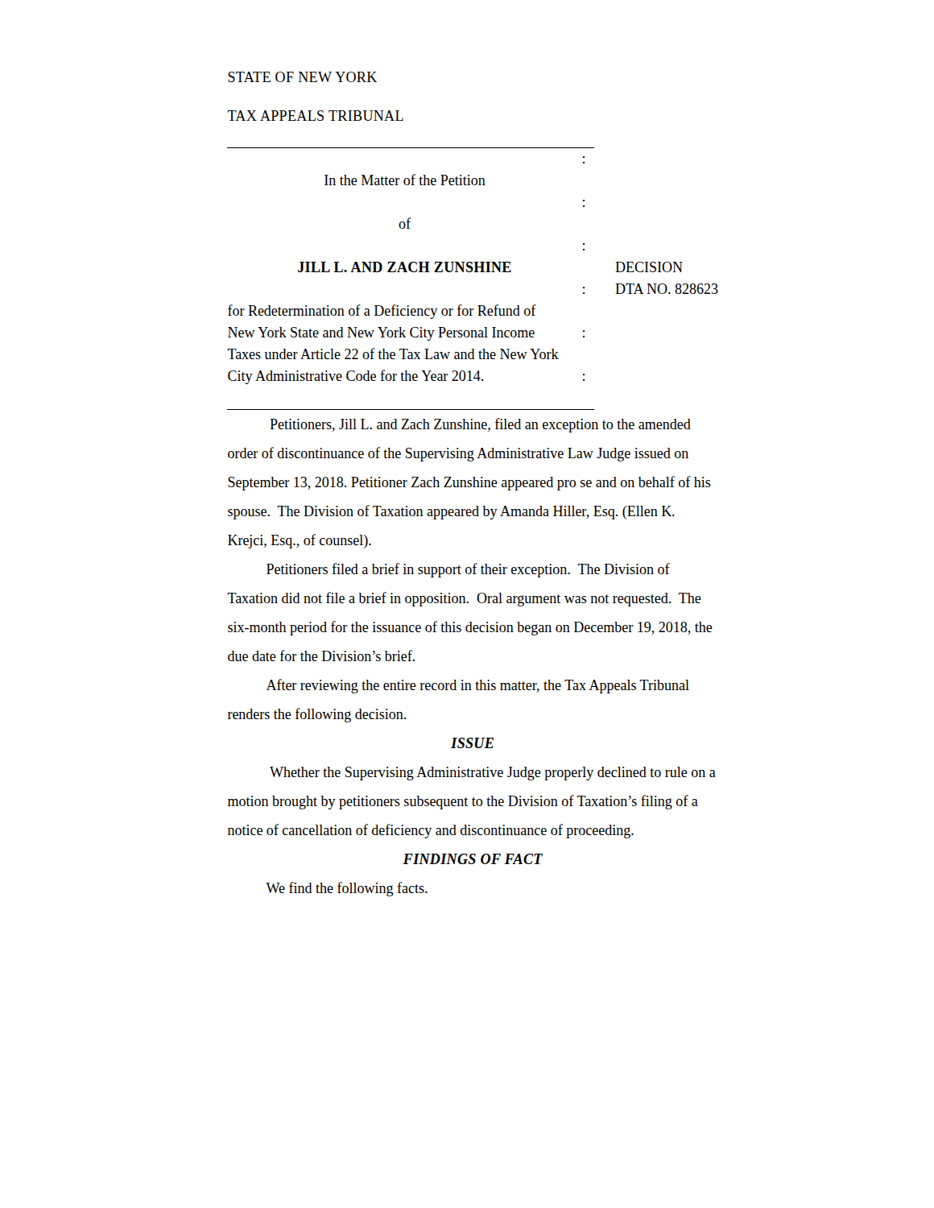STATE OF NEW YORK
TAX APPEALS TRIBUNAL
| | : | |
| In the Matter of the Petition | | |
| | : | |
| of | | |
| | : | |
| JILL L. AND ZACH ZUNSHINE | | DECISION |
| | : | DTA NO. 828623 |
| for Redetermination of a Deficiency or for Refund of | | |
| New York State and New York City Personal Income | : | |
| Taxes under Article 22 of the Tax Law and the New York | | |
| City Administrative Code for the Year 2014. | : | |
Petitioners, Jill L. and Zach Zunshine, filed an exception to the amended order of discontinuance of the Supervising Administrative Law Judge issued on September 13, 2018. Petitioner Zach Zunshine appeared pro se and on behalf of his spouse. The Division of Taxation appeared by Amanda Hiller, Esq. (Ellen K. Krejci, Esq., of counsel).
Petitioners filed a brief in support of their exception. The Division of Taxation did not file a brief in opposition. Oral argument was not requested. The six-month period for the issuance of this decision began on December 19, 2018, the due date for the Division’s brief.
After reviewing the entire record in this matter, the Tax Appeals Tribunal renders the following decision.
ISSUE
Whether the Supervising Administrative Judge properly declined to rule on a motion brought by petitioners subsequent to the Division of Taxation’s filing of a notice of cancellation of deficiency and discontinuance of proceeding.
FINDINGS OF FACT
We find the following facts.